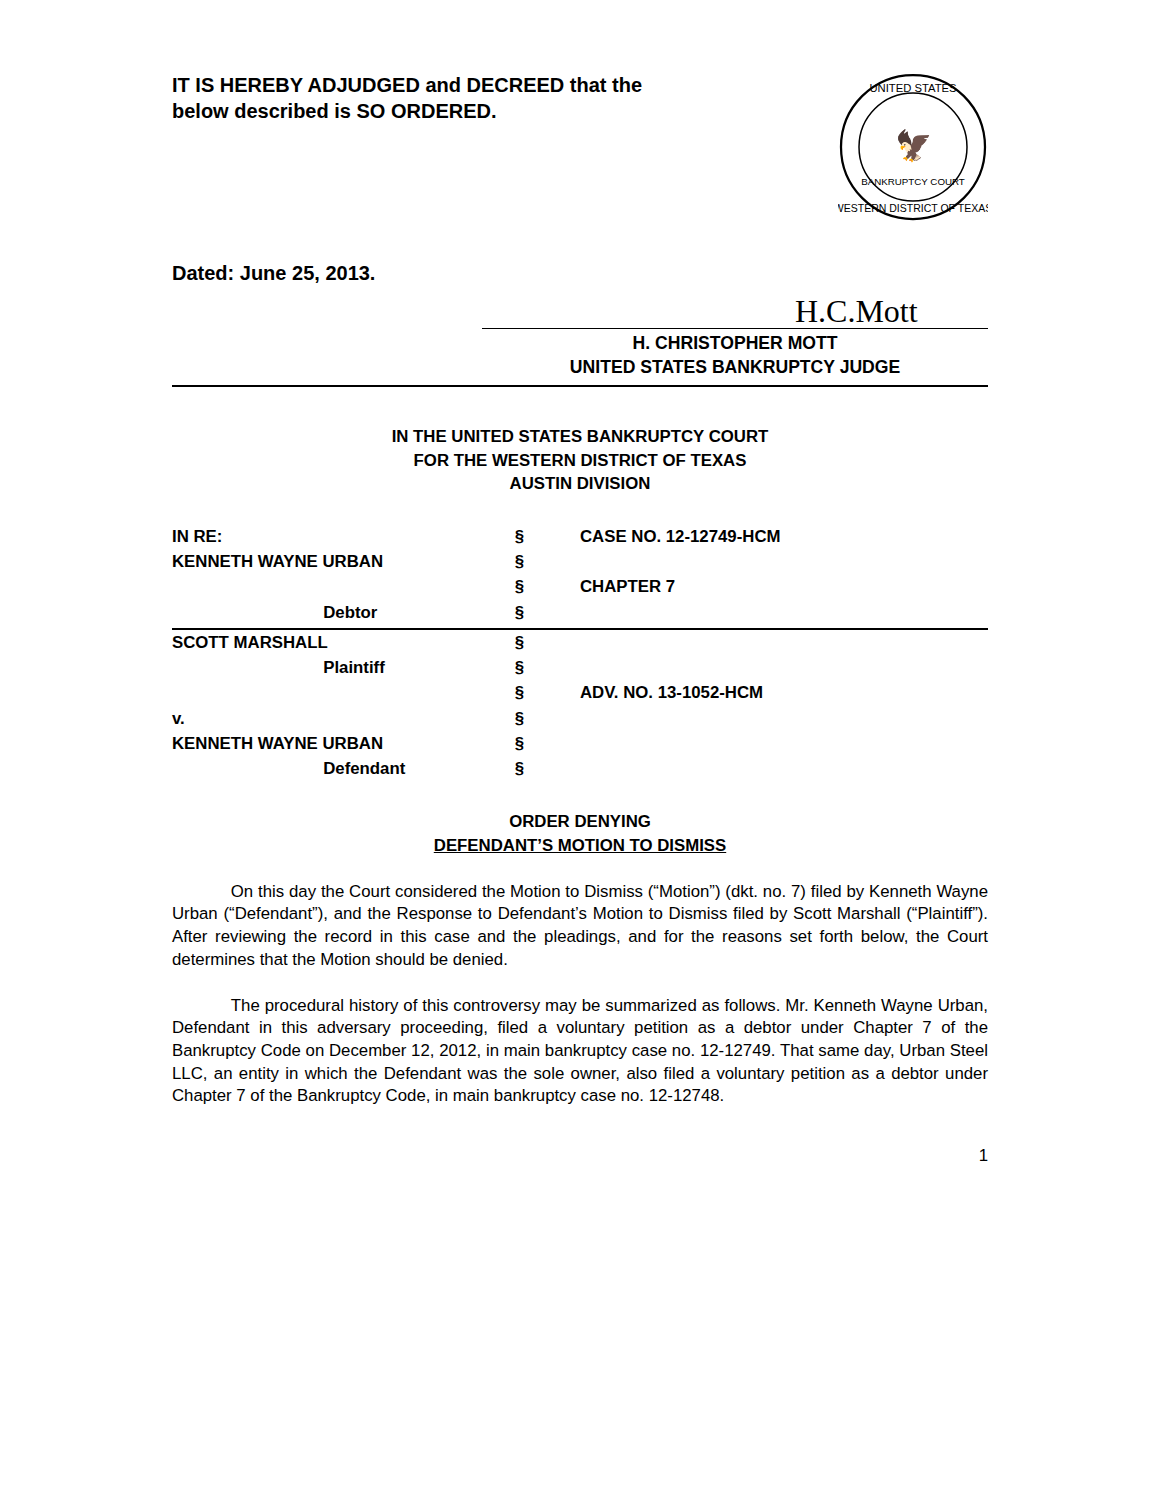IT IS HEREBY ADJUDGED and DECREED that the below described is SO ORDERED.
Dated: June 25, 2013.
H.C.Mott
H. CHRISTOPHER MOTT
UNITED STATES BANKRUPTCY JUDGE
IN THE UNITED STATES BANKRUPTCY COURT
FOR THE WESTERN DISTRICT OF TEXAS
AUSTIN DIVISION
| IN RE: | § | CASE NO. 12-12749-HCM |
| KENNETH WAYNE URBAN | § | |
| | § | CHAPTER 7 |
| Debtor | § | |
| SCOTT MARSHALL | § | |
| Plaintiff | § | |
| | § | ADV. NO. 13-1052-HCM |
| v. | § | |
| KENNETH WAYNE URBAN | § | |
| Defendant | § | |
ORDER DENYING
DEFENDANT’S MOTION TO DISMISS
On this day the Court considered the Motion to Dismiss (“Motion”) (dkt. no. 7) filed by Kenneth Wayne Urban (“Defendant”), and the Response to Defendant’s Motion to Dismiss filed by Scott Marshall (“Plaintiff”). After reviewing the record in this case and the pleadings, and for the reasons set forth below, the Court determines that the Motion should be denied.
The procedural history of this controversy may be summarized as follows. Mr. Kenneth Wayne Urban, Defendant in this adversary proceeding, filed a voluntary petition as a debtor under Chapter 7 of the Bankruptcy Code on December 12, 2012, in main bankruptcy case no. 12-12749. That same day, Urban Steel LLC, an entity in which the Defendant was the sole owner, also filed a voluntary petition as a debtor under Chapter 7 of the Bankruptcy Code, in main bankruptcy case no. 12-12748.
1